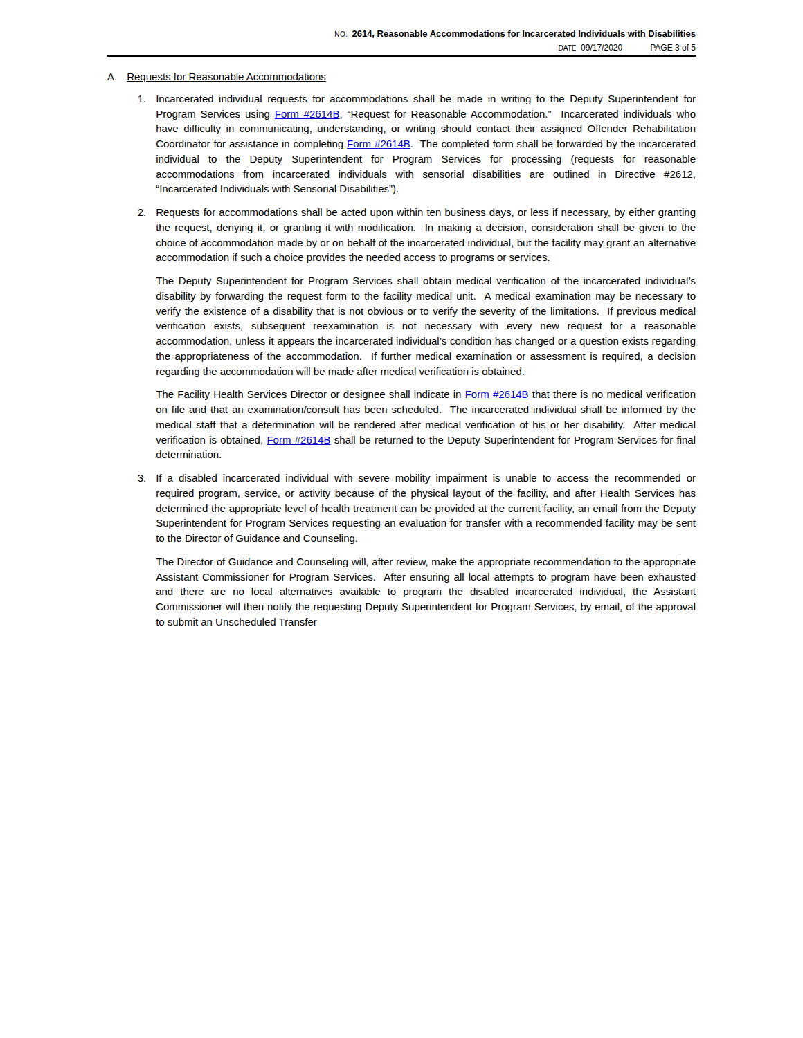No. 2614, Reasonable Accommodations for Incarcerated Individuals with Disabilities
Date 09/17/2020
PAGE 3 of 5
A.
Requests for Reasonable Accommodations
1.
Incarcerated individual requests for accommodations shall be made in writing to the Deputy Superintendent for Program Services using Form #2614B, “Request for Reasonable Accommodation.” Incarcerated individuals who have difficulty in communicating, understanding, or writing should contact their assigned Offender Rehabilitation Coordinator for assistance in completing Form #2614B. The completed form shall be forwarded by the incarcerated individual to the Deputy Superintendent for Program Services for processing (requests for reasonable accommodations from incarcerated individuals with sensorial disabilities are outlined in Directive #2612, “Incarcerated Individuals with Sensorial Disabilities”).
2.
Requests for accommodations shall be acted upon within ten business days, or less if necessary, by either granting the request, denying it, or granting it with modification. In making a decision, consideration shall be given to the choice of accommodation made by or on behalf of the incarcerated individual, but the facility may grant an alternative accommodation if such a choice provides the needed access to programs or services.
The Deputy Superintendent for Program Services shall obtain medical verification of the incarcerated individual’s disability by forwarding the request form to the facility medical unit. A medical examination may be necessary to verify the existence of a disability that is not obvious or to verify the severity of the limitations. If previous medical verification exists, subsequent reexamination is not necessary with every new request for a reasonable accommodation, unless it appears the incarcerated individual’s condition has changed or a question exists regarding the appropriateness of the accommodation. If further medical examination or assessment is required, a decision regarding the accommodation will be made after medical verification is obtained.
The Facility Health Services Director or designee shall indicate in Form #2614B that there is no medical verification on file and that an examination/consult has been scheduled. The incarcerated individual shall be informed by the medical staff that a determination will be rendered after medical verification of his or her disability. After medical verification is obtained, Form #2614B shall be returned to the Deputy Superintendent for Program Services for final determination.
3.
If a disabled incarcerated individual with severe mobility impairment is unable to access the recommended or required program, service, or activity because of the physical layout of the facility, and after Health Services has determined the appropriate level of health treatment can be provided at the current facility, an email from the Deputy Superintendent for Program Services requesting an evaluation for transfer with a recommended facility may be sent to the Director of Guidance and Counseling.
The Director of Guidance and Counseling will, after review, make the appropriate recommendation to the appropriate Assistant Commissioner for Program Services. After ensuring all local attempts to program have been exhausted and there are no local alternatives available to program the disabled incarcerated individual, the Assistant Commissioner will then notify the requesting Deputy Superintendent for Program Services, by email, of the approval to submit an Unscheduled Transfer